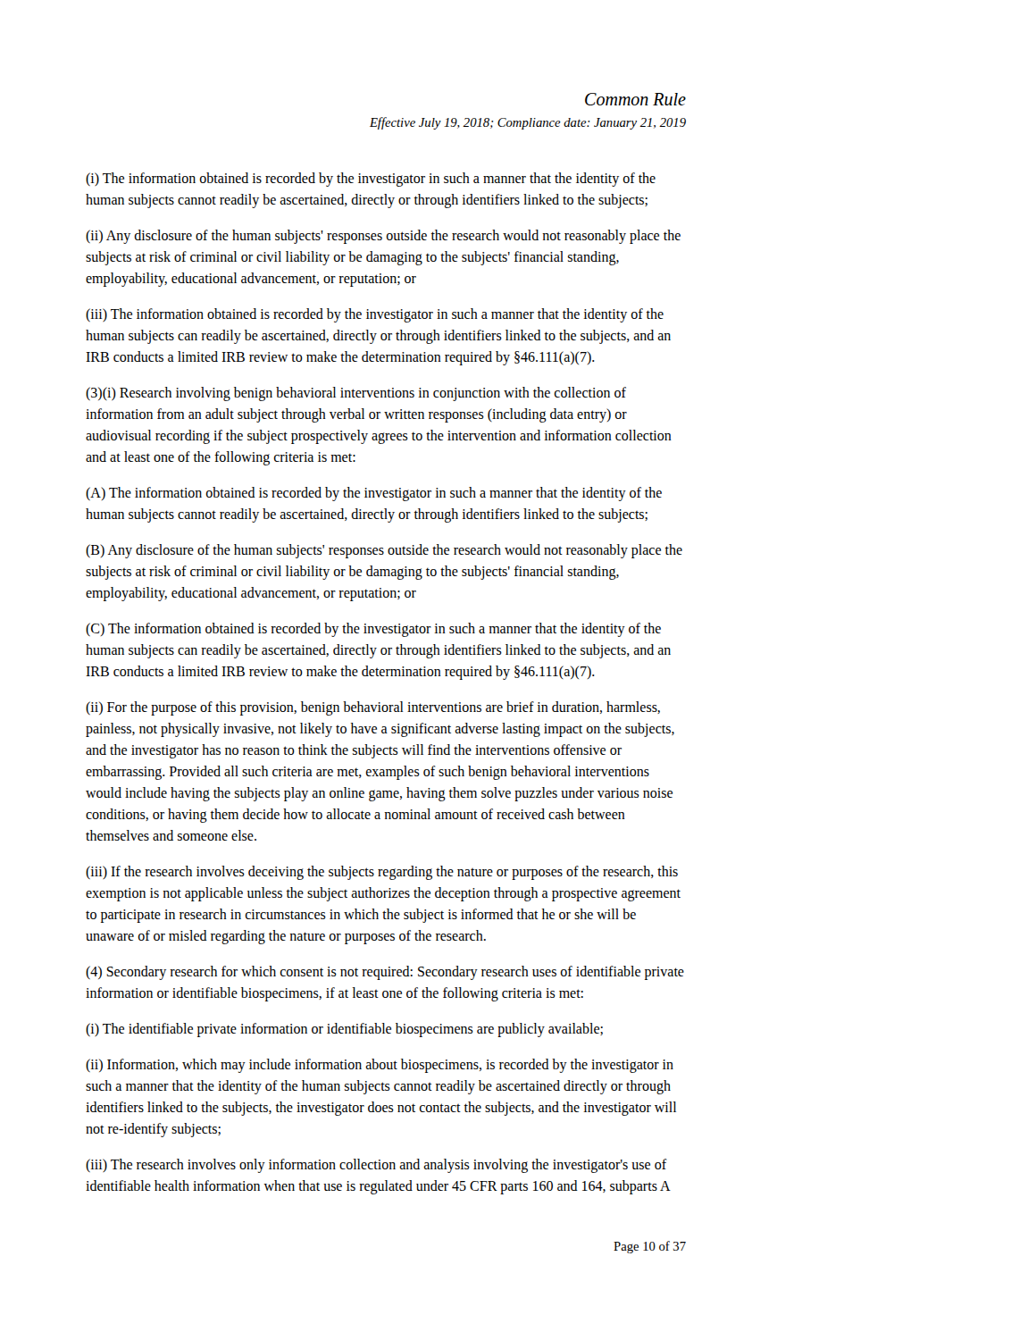Common Rule Effective July 19, 2018; Compliance date: January 21, 2019
(i) The information obtained is recorded by the investigator in such a manner that the identity of the human subjects cannot readily be ascertained, directly or through identifiers linked to the subjects;
(ii) Any disclosure of the human subjects' responses outside the research would not reasonably place the subjects at risk of criminal or civil liability or be damaging to the subjects' financial standing, employability, educational advancement, or reputation; or
(iii) The information obtained is recorded by the investigator in such a manner that the identity of the human subjects can readily be ascertained, directly or through identifiers linked to the subjects, and an IRB conducts a limited IRB review to make the determination required by §46.111(a)(7).
(3)(i) Research involving benign behavioral interventions in conjunction with the collection of information from an adult subject through verbal or written responses (including data entry) or audiovisual recording if the subject prospectively agrees to the intervention and information collection and at least one of the following criteria is met:
(A) The information obtained is recorded by the investigator in such a manner that the identity of the human subjects cannot readily be ascertained, directly or through identifiers linked to the subjects;
(B) Any disclosure of the human subjects' responses outside the research would not reasonably place the subjects at risk of criminal or civil liability or be damaging to the subjects' financial standing, employability, educational advancement, or reputation; or
(C) The information obtained is recorded by the investigator in such a manner that the identity of the human subjects can readily be ascertained, directly or through identifiers linked to the subjects, and an IRB conducts a limited IRB review to make the determination required by §46.111(a)(7).
(ii) For the purpose of this provision, benign behavioral interventions are brief in duration, harmless, painless, not physically invasive, not likely to have a significant adverse lasting impact on the subjects, and the investigator has no reason to think the subjects will find the interventions offensive or embarrassing. Provided all such criteria are met, examples of such benign behavioral interventions would include having the subjects play an online game, having them solve puzzles under various noise conditions, or having them decide how to allocate a nominal amount of received cash between themselves and someone else.
(iii) If the research involves deceiving the subjects regarding the nature or purposes of the research, this exemption is not applicable unless the subject authorizes the deception through a prospective agreement to participate in research in circumstances in which the subject is informed that he or she will be unaware of or misled regarding the nature or purposes of the research.
(4) Secondary research for which consent is not required: Secondary research uses of identifiable private information or identifiable biospecimens, if at least one of the following criteria is met:
(i) The identifiable private information or identifiable biospecimens are publicly available;
(ii) Information, which may include information about biospecimens, is recorded by the investigator in such a manner that the identity of the human subjects cannot readily be ascertained directly or through identifiers linked to the subjects, the investigator does not contact the subjects, and the investigator will not re-identify subjects;
(iii) The research involves only information collection and analysis involving the investigator's use of identifiable health information when that use is regulated under 45 CFR parts 160 and 164, subparts A
Page 10 of 37